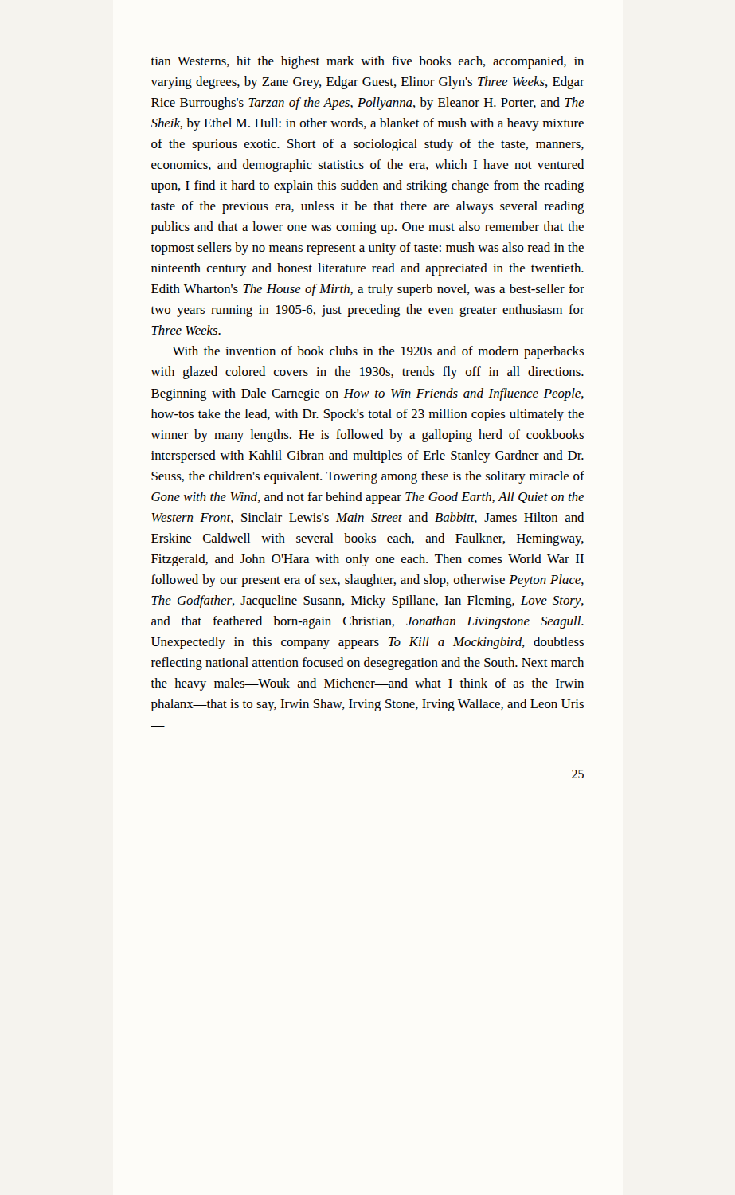tian Westerns, hit the highest mark with five books each, accompanied, in varying degrees, by Zane Grey, Edgar Guest, Elinor Glyn's Three Weeks, Edgar Rice Burroughs's Tarzan of the Apes, Pollyanna, by Eleanor H. Porter, and The Sheik, by Ethel M. Hull: in other words, a blanket of mush with a heavy mixture of the spurious exotic. Short of a sociological study of the taste, manners, economics, and demographic statistics of the era, which I have not ventured upon, I find it hard to explain this sudden and striking change from the reading taste of the previous era, unless it be that there are always several reading publics and that a lower one was coming up. One must also remember that the topmost sellers by no means represent a unity of taste: mush was also read in the ninteenth century and honest literature read and appreciated in the twentieth. Edith Wharton's The House of Mirth, a truly superb novel, was a best-seller for two years running in 1905-6, just preceding the even greater enthusiasm for Three Weeks.
With the invention of book clubs in the 1920s and of modern paperbacks with glazed colored covers in the 1930s, trends fly off in all directions. Beginning with Dale Carnegie on How to Win Friends and Influence People, how-tos take the lead, with Dr. Spock's total of 23 million copies ultimately the winner by many lengths. He is followed by a galloping herd of cookbooks interspersed with Kahlil Gibran and multiples of Erle Stanley Gardner and Dr. Seuss, the children's equivalent. Towering among these is the solitary miracle of Gone with the Wind, and not far behind appear The Good Earth, All Quiet on the Western Front, Sinclair Lewis's Main Street and Babbitt, James Hilton and Erskine Caldwell with several books each, and Faulkner, Hemingway, Fitzgerald, and John O'Hara with only one each. Then comes World War II followed by our present era of sex, slaughter, and slop, otherwise Peyton Place, The Godfather, Jacqueline Susann, Micky Spillane, Ian Fleming, Love Story, and that feathered born-again Christian, Jonathan Livingstone Seagull. Unexpectedly in this company appears To Kill a Mockingbird, doubtless reflecting national attention focused on desegregation and the South. Next march the heavy males—Wouk and Michener—and what I think of as the Irwin phalanx—that is to say, Irwin Shaw, Irving Stone, Irving Wallace, and Leon Uris—
25